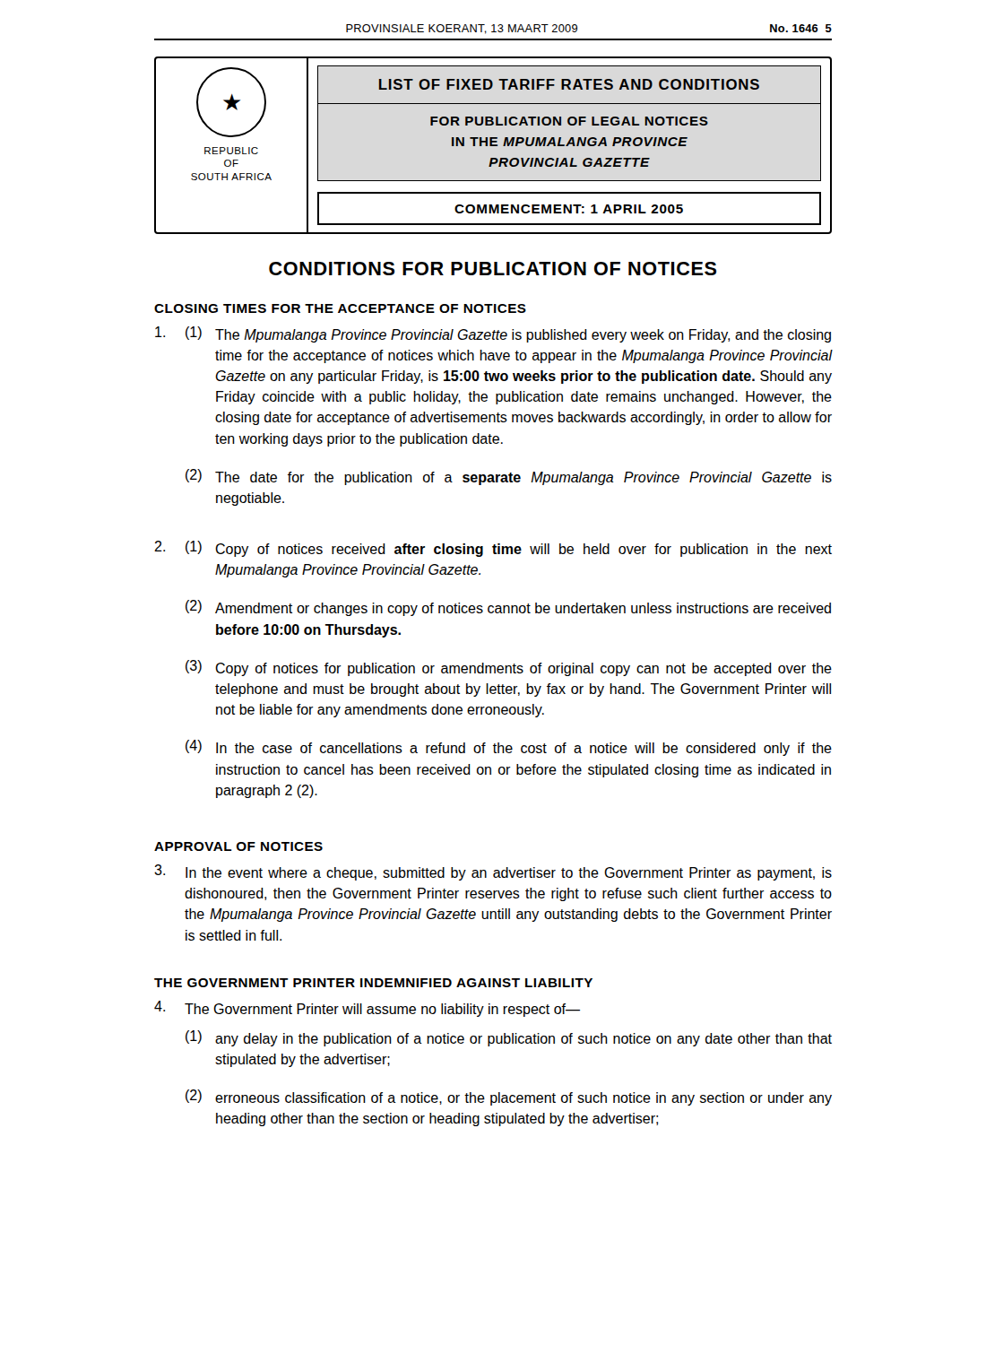PROVINSIALE KOERANT, 13 MAART 2009
No. 1646 5
★
Republic
of
South Africa
List of Fixed Tariff Rates and Conditions
For publication of legal notices
in the Mpumalanga Province
Provincial Gazette
Commencement: 1 April 2005
Conditions for publication of notices
Closing times for the acceptance of notices
1.
(1)
The Mpumalanga Province Provincial Gazette is published every week on Friday, and the closing time for the acceptance of notices which have to appear in the Mpumalanga Province Provincial Gazette on any particular Friday, is 15:00 two weeks prior to the publication date. Should any Friday coincide with a public holiday, the publication date remains unchanged. However, the closing date for acceptance of advertisements moves backwards accordingly, in order to allow for ten working days prior to the publication date.
(2)
The date for the publication of a separate Mpumalanga Province Provincial Gazette is negotiable.
2.
(1)
Copy of notices received after closing time will be held over for publication in the next Mpumalanga Province Provincial Gazette.
(2)
Amendment or changes in copy of notices cannot be undertaken unless instructions are received before 10:00 on Thursdays.
(3)
Copy of notices for publication or amendments of original copy can not be accepted over the telephone and must be brought about by letter, by fax or by hand. The Government Printer will not be liable for any amendments done erroneously.
(4)
In the case of cancellations a refund of the cost of a notice will be considered only if the instruction to cancel has been received on or before the stipulated closing time as indicated in paragraph 2 (2).
Approval of notices
3.
In the event where a cheque, submitted by an advertiser to the Government Printer as payment, is dishonoured, then the Government Printer reserves the right to refuse such client further access to the Mpumalanga Province Provincial Gazette untill any outstanding debts to the Government Printer is settled in full.
The Government Printer indemnified against liability
4.
The Government Printer will assume no liability in respect of—
(1)
any delay in the publication of a notice or publication of such notice on any date other than that stipulated by the advertiser;
(2)
erroneous classification of a notice, or the placement of such notice in any section or under any heading other than the section or heading stipulated by the advertiser;